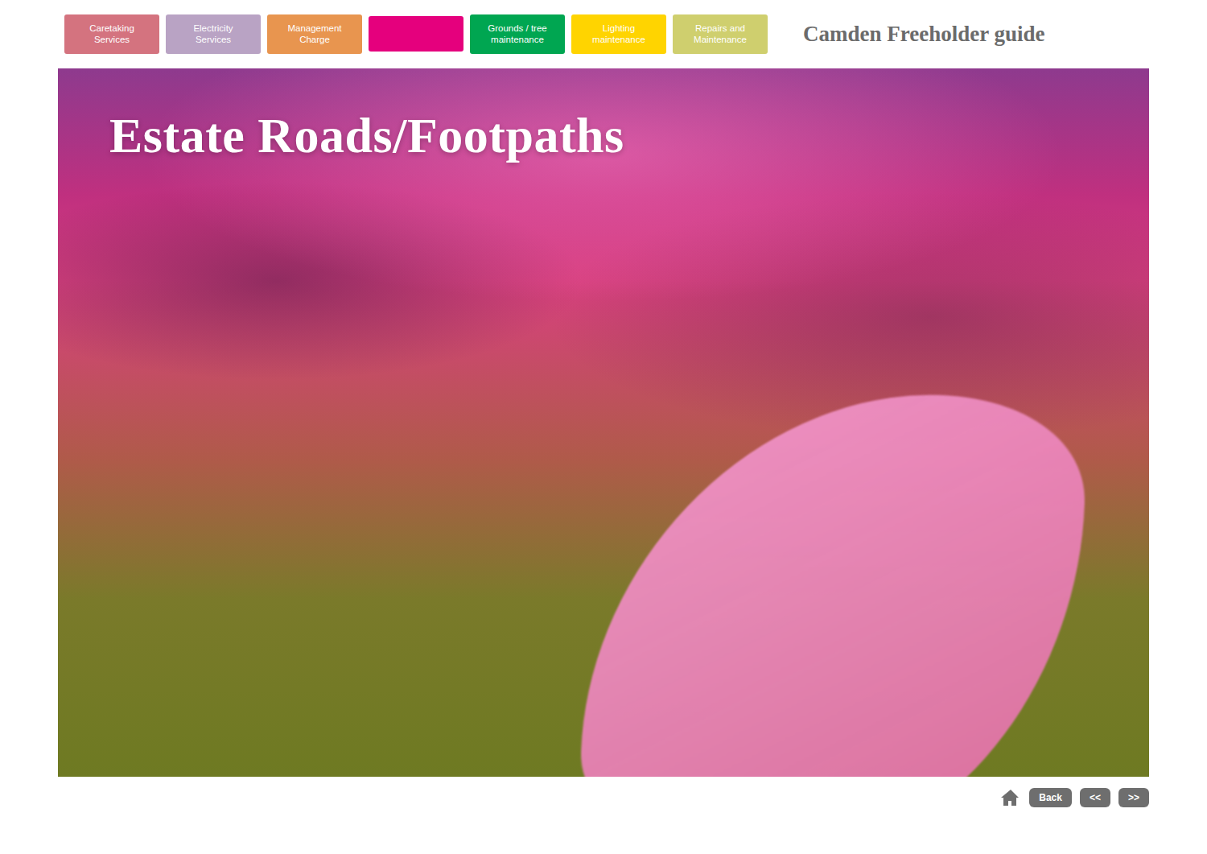Caretaking
Services Electricity
Services Management
Charge Grounds / tree
maintenance Lighting
maintenance Repairs and
Maintenance Camden Freeholder guide
Estate Roads/Footpaths
Back << >>